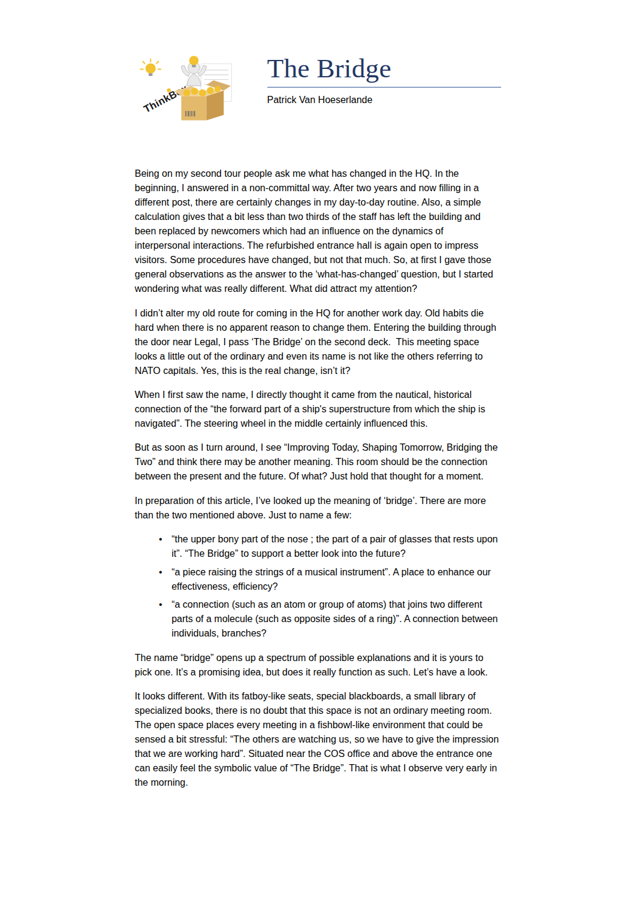ThinkBox logo ThinkBox
The Bridge
Patrick Van Hoeserlande
Being on my second tour people ask me what has changed in the HQ. In the beginning, I answered in a non-committal way. After two years and now filling in a different post, there are certainly changes in my day-to-day routine. Also, a simple calculation gives that a bit less than two thirds of the staff has left the building and been replaced by newcomers which had an influence on the dynamics of interpersonal interactions. The refurbished entrance hall is again open to impress visitors. Some procedures have changed, but not that much. So, at first I gave those general observations as the answer to the ‘what-has-changed’ question, but I started wondering what was really different. What did attract my attention?
I didn’t alter my old route for coming in the HQ for another work day. Old habits die hard when there is no apparent reason to change them. Entering the building through the door near Legal, I pass ‘The Bridge’ on the second deck. This meeting space looks a little out of the ordinary and even its name is not like the others referring to NATO capitals. Yes, this is the real change, isn’t it?
When I first saw the name, I directly thought it came from the nautical, historical connection of the “the forward part of a ship's superstructure from which the ship is navigated”. The steering wheel in the middle certainly influenced this.
But as soon as I turn around, I see “Improving Today, Shaping Tomorrow, Bridging the Two” and think there may be another meaning. This room should be the connection between the present and the future. Of what? Just hold that thought for a moment.
In preparation of this article, I’ve looked up the meaning of ‘bridge’. There are more than the two mentioned above. Just to name a few:
“the upper bony part of the nose ; the part of a pair of glasses that rests upon it”. “The Bridge” to support a better look into the future?
“a piece raising the strings of a musical instrument”. A place to enhance our effectiveness, efficiency?
“a connection (such as an atom or group of atoms) that joins two different parts of a molecule (such as opposite sides of a ring)”. A connection between individuals, branches?
The name “bridge” opens up a spectrum of possible explanations and it is yours to pick one. It’s a promising idea, but does it really function as such. Let’s have a look.
It looks different. With its fatboy-like seats, special blackboards, a small library of specialized books, there is no doubt that this space is not an ordinary meeting room. The open space places every meeting in a fishbowl-like environment that could be sensed a bit stressful: “The others are watching us, so we have to give the impression that we are working hard”. Situated near the COS office and above the entrance one can easily feel the symbolic value of “The Bridge”. That is what I observe very early in the morning.